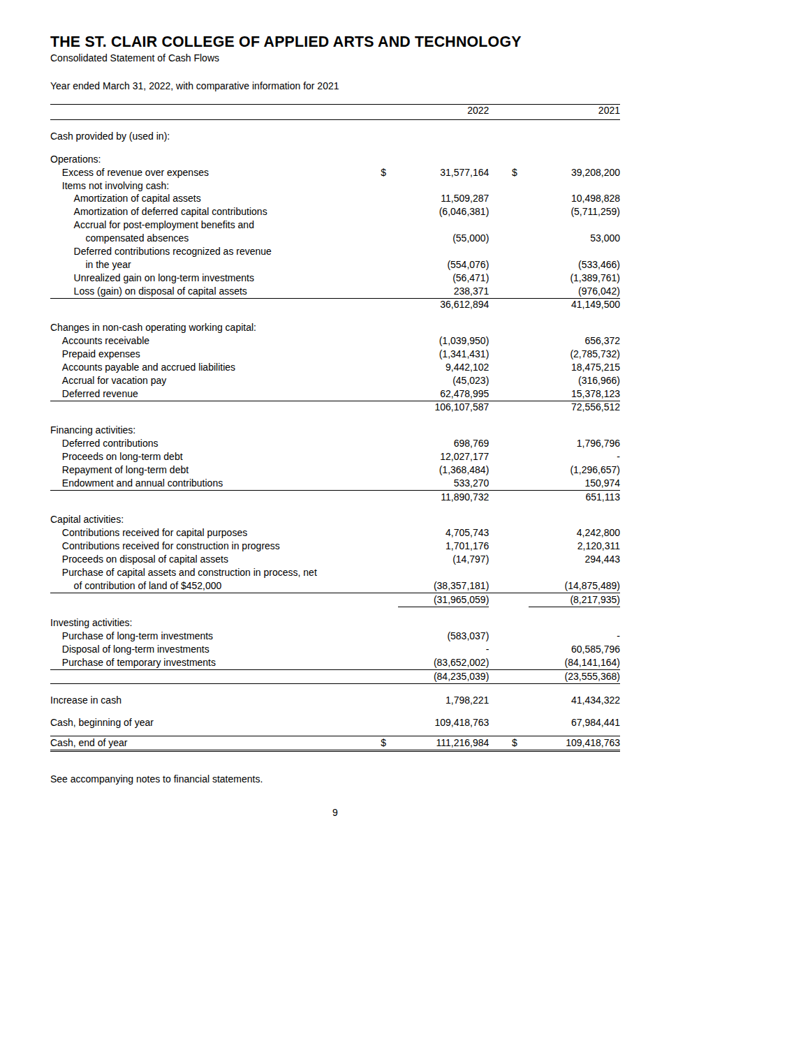THE ST. CLAIR COLLEGE OF APPLIED ARTS AND TECHNOLOGY
Consolidated Statement of Cash Flows
Year ended March 31, 2022, with comparative information for 2021
| | 2022 | | 2021 |
| --- | --- | --- | --- |
| Cash provided by (used in): | | | | | |
| Operations: | | | | | |
| Excess of revenue over expenses | $ | 31,577,164 | | $ | 39,208,200 |
| Items not involving cash: | | | | | |
| Amortization of capital assets | | 11,509,287 | | | 10,498,828 |
| Amortization of deferred capital contributions | | (6,046,381) | | | (5,711,259) |
| Accrual for post-employment benefits and | | | | | |
| compensated absences | | (55,000) | | | 53,000 |
| Deferred contributions recognized as revenue | | | | | |
| in the year | | (554,076) | | | (533,466) |
| Unrealized gain on long-term investments | | (56,471) | | | (1,389,761) |
| Loss (gain) on disposal of capital assets | | 238,371 | | | (976,042) |
| | | 36,612,894 | | | 41,149,500 |
| Changes in non-cash operating working capital: | | | | | |
| Accounts receivable | | (1,039,950) | | | 656,372 |
| Prepaid expenses | | (1,341,431) | | | (2,785,732) |
| Accounts payable and accrued liabilities | | 9,442,102 | | | 18,475,215 |
| Accrual for vacation pay | | (45,023) | | | (316,966) |
| Deferred revenue | | 62,478,995 | | | 15,378,123 |
| | | 106,107,587 | | | 72,556,512 |
| Financing activities: | | | | | |
| Deferred contributions | | 698,769 | | | 1,796,796 |
| Proceeds on long-term debt | | 12,027,177 | | | - |
| Repayment of long-term debt | | (1,368,484) | | | (1,296,657) |
| Endowment and annual contributions | | 533,270 | | | 150,974 |
| | | 11,890,732 | | | 651,113 |
| Capital activities: | | | | | |
| Contributions received for capital purposes | | 4,705,743 | | | 4,242,800 |
| Contributions received for construction in progress | | 1,701,176 | | | 2,120,311 |
| Proceeds on disposal of capital assets | | (14,797) | | | 294,443 |
| Purchase of capital assets and construction in process, net | | | | | |
| of contribution of land of $452,000 | | (38,357,181) | | | (14,875,489) |
| | | (31,965,059) | | | (8,217,935) |
| Investing activities: | | | | | |
| Purchase of long-term investments | | (583,037) | | | - |
| Disposal of long-term investments | | - | | | 60,585,796 |
| Purchase of temporary investments | | (83,652,002) | | | (84,141,164) |
| | | (84,235,039) | | | (23,555,368) |
| Increase in cash | | 1,798,221 | | | 41,434,322 |
| Cash, beginning of year | | 109,418,763 | | | 67,984,441 |
| Cash, end of year | $ | 111,216,984 | | $ | 109,418,763 |
See accompanying notes to financial statements.
9